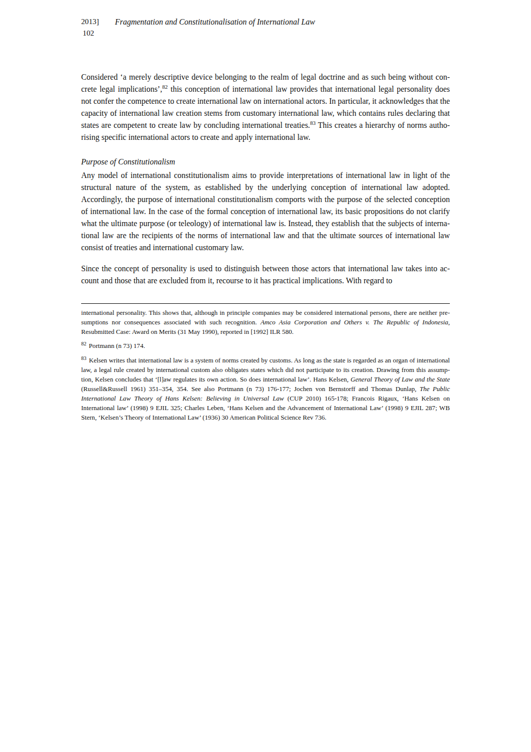2013] 102
Fragmentation and Constitutionalisation of International Law
Considered ‘a merely descriptive device belonging to the realm of legal doctrine and as such being without concrete legal implications’,82 this conception of international law provides that international legal personality does not confer the competence to create international law on international actors. In particular, it acknowledges that the capacity of international law creation stems from customary international law, which contains rules declaring that states are competent to create law by concluding international treaties.83 This creates a hierarchy of norms authorising specific international actors to create and apply international law.
Purpose of Constitutionalism
Any model of international constitutionalism aims to provide interpretations of international law in light of the structural nature of the system, as established by the underlying conception of international law adopted. Accordingly, the purpose of international constitutionalism comports with the purpose of the selected conception of international law. In the case of the formal conception of international law, its basic propositions do not clarify what the ultimate purpose (or teleology) of international law is. Instead, they establish that the subjects of international law are the recipients of the norms of international law and that the ultimate sources of international law consist of treaties and international customary law.
Since the concept of personality is used to distinguish between those actors that international law takes into account and those that are excluded from it, recourse to it has practical implications. With regard to
international personality. This shows that, although in principle companies may be considered international persons, there are neither presumptions nor consequences associated with such recognition. Amco Asia Corporation and Others v. The Republic of Indonesia, Resubmitted Case: Award on Merits (31 May 1990), reported in [1992] ILR 580.
82 Portmann (n 73) 174.
83 Kelsen writes that international law is a system of norms created by customs. As long as the state is regarded as an organ of international law, a legal rule created by international custom also obligates states which did not participate to its creation. Drawing from this assumption, Kelsen concludes that ‘[l]aw regulates its own action. So does international law’. Hans Kelsen, General Theory of Law and the State (Russell&Russell 1961) 351–354, 354. See also Portmann (n 73) 176-177; Jochen von Bernstorff and Thomas Dunlap, The Public International Law Theory of Hans Kelsen: Believing in Universal Law (CUP 2010) 165-178; Francois Rigaux, ‘Hans Kelsen on International law’ (1998) 9 EJIL 325; Charles Leben, ‘Hans Kelsen and the Advancement of International Law’ (1998) 9 EJIL 287; WB Stern, ‘Kelsen’s Theory of International Law’ (1936) 30 American Political Science Rev 736.